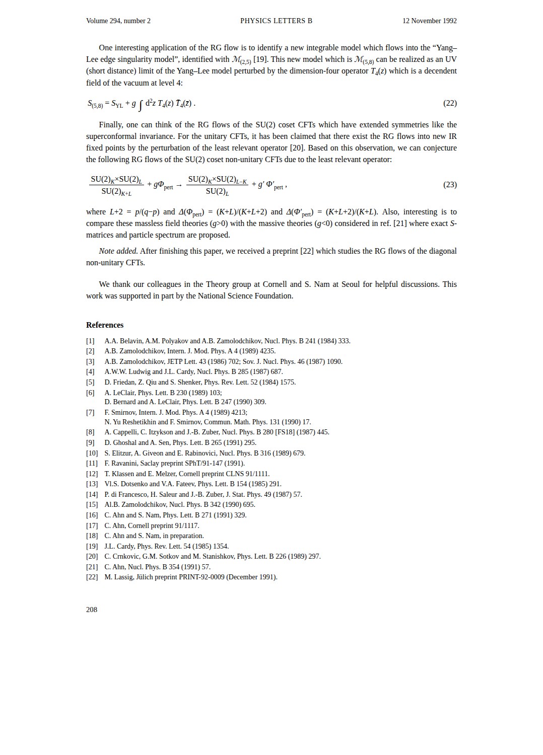Volume 294, number 2
PHYSICS LETTERS B
12 November 1992
One interesting application of the RG flow is to identify a new integrable model which flows into the “Yang–Lee edge singularity model”, identified with ℳ(2,5) [19]. This new model which is ℳ(5,8) can be realized as an UV (short distance) limit of the Yang–Lee model perturbed by the dimension-four operator T4(z) which is a decendent field of the vacuum at level 4:
S(5,8) = SYL + g ∫ d2z T4(z) T̄4(z̄) .
(22)
Finally, one can think of the RG flows of the SU(2) coset CFTs which have extended symmetries like the superconformal invariance. For the unitary CFTs, it has been claimed that there exist the RG flows into new IR fixed points by the perturbation of the least relevant operator [20]. Based on this observation, we can conjecture the following RG flows of the SU(2) coset non-unitary CFTs due to the least relevant operator:
SU(2)K×SU(2)L SU(2)K+L + gΦpert → SU(2)K×SU(2)L−K SU(2)L + g′ Φ′pert ,
(23)
where L+2 = p/(q−p) and Δ(Φpert) = (K+L)/(K+L+2) and Δ(Φ′pert) = (K+L+2)/(K+L). Also, interesting is to compare these massless field theories (g>0) with the massive theories (g<0) considered in ref. [21] where exact S-matrices and particle spectrum are proposed.
Note added. After finishing this paper, we received a preprint [22] which studies the RG flows of the diagonal non-unitary CFTs.
We thank our colleagues in the Theory group at Cornell and S. Nam at Seoul for helpful discussions. This work was supported in part by the National Science Foundation.
References
[1] A.A. Belavin, A.M. Polyakov and A.B. Zamolodchikov, Nucl. Phys. B 241 (1984) 333.
[2] A.B. Zamolodchikov, Intern. J. Mod. Phys. A 4 (1989) 4235.
[3] A.B. Zamolodchikov, JETP Lett. 43 (1986) 702; Sov. J. Nucl. Phys. 46 (1987) 1090.
[4] A.W.W. Ludwig and J.L. Cardy, Nucl. Phys. B 285 (1987) 687.
[5] D. Friedan, Z. Qiu and S. Shenker, Phys. Rev. Lett. 52 (1984) 1575.
[6] A. LeClair, Phys. Lett. B 230 (1989) 103; D. Bernard and A. LeClair, Phys. Lett. B 247 (1990) 309.
[7] F. Smirnov, Intern. J. Mod. Phys. A 4 (1989) 4213; N. Yu Reshetikhin and F. Smirnov, Commun. Math. Phys. 131 (1990) 17.
[8] A. Cappelli, C. Itzykson and J.-B. Zuber, Nucl. Phys. B 280 [FS18] (1987) 445.
[9] D. Ghoshal and A. Sen, Phys. Lett. B 265 (1991) 295.
[10] S. Elitzur, A. Giveon and E. Rabinovici, Nucl. Phys. B 316 (1989) 679.
[11] F. Ravanini, Saclay preprint SPhT/91-147 (1991).
[12] T. Klassen and E. Melzer, Cornell preprint CLNS 91/1111.
[13] Vl.S. Dotsenko and V.A. Fateev, Phys. Lett. B 154 (1985) 291.
[14] P. di Francesco, H. Saleur and J.-B. Zuber, J. Stat. Phys. 49 (1987) 57.
[15] Al.B. Zamolodchikov, Nucl. Phys. B 342 (1990) 695.
[16] C. Ahn and S. Nam, Phys. Lett. B 271 (1991) 329.
[17] C. Ahn, Cornell preprint 91/1117.
[18] C. Ahn and S. Nam, in preparation.
[19] J.L. Cardy, Phys. Rev. Lett. 54 (1985) 1354.
[20] C. Crnkovic, G.M. Sotkov and M. Stanishkov, Phys. Lett. B 226 (1989) 297.
[21] C. Ahn, Nucl. Phys. B 354 (1991) 57.
[22] M. Lassig, Jülich preprint PRINT-92-0009 (December 1991).
208